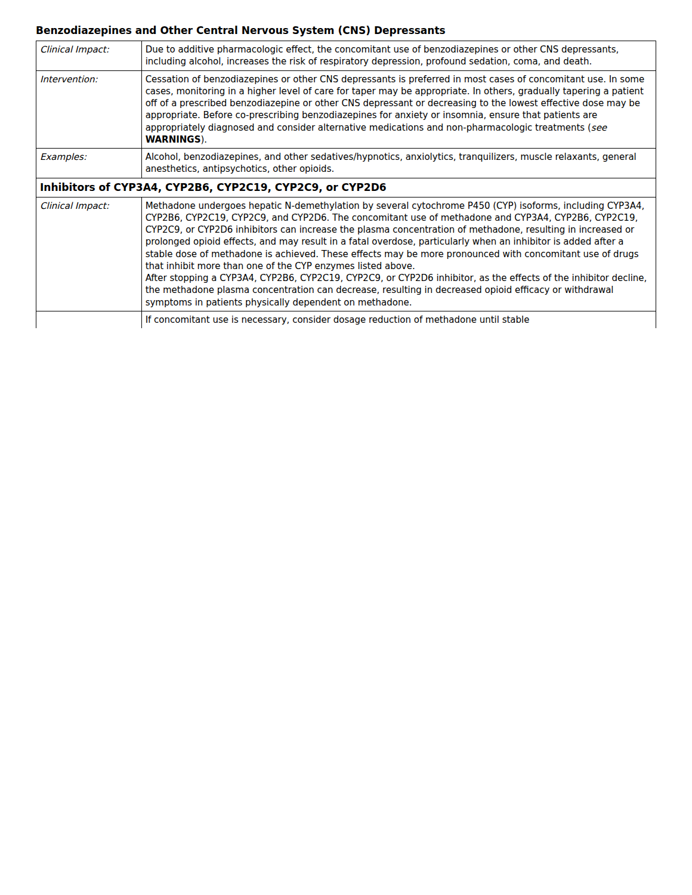Benzodiazepines and Other Central Nervous System (CNS) Depressants
| Clinical Impact: | Due to additive pharmacologic effect, the concomitant use of benzodiazepines or other CNS depressants, including alcohol, increases the risk of respiratory depression, profound sedation, coma, and death. |
| Intervention: | Cessation of benzodiazepines or other CNS depressants is preferred in most cases of concomitant use. In some cases, monitoring in a higher level of care for taper may be appropriate. In others, gradually tapering a patient off of a prescribed benzodiazepine or other CNS depressant or decreasing to the lowest effective dose may be appropriate. Before co-prescribing benzodiazepines for anxiety or insomnia, ensure that patients are appropriately diagnosed and consider alternative medications and non-pharmacologic treatments ( see WARNINGS ). |
| Examples: | Alcohol, benzodiazepines, and other sedatives/hypnotics, anxiolytics, tranquilizers, muscle relaxants, general anesthetics, antipsychotics, other opioids. |
| Inhibitors of CYP3A4, CYP2B6, CYP2C19, CYP2C9, or CYP2D6 |
| Clinical Impact: | Methadone undergoes hepatic N-demethylation by several cytochrome P450 (CYP) isoforms, including CYP3A4, CYP2B6, CYP2C19, CYP2C9, and CYP2D6. The concomitant use of methadone and CYP3A4, CYP2B6, CYP2C19, CYP2C9, or CYP2D6 inhibitors can increase the plasma concentration of methadone, resulting in increased or prolonged opioid effects, and may result in a fatal overdose, particularly when an inhibitor is added after a stable dose of methadone is achieved. These effects may be more pronounced with concomitant use of drugs that inhibit more than one of the CYP enzymes listed above. After stopping a CYP3A4, CYP2B6, CYP2C19, CYP2C9, or CYP2D6 inhibitor, as the effects of the inhibitor decline, the methadone plasma concentration can decrease, resulting in decreased opioid efficacy or withdrawal symptoms in patients physically dependent on methadone. |
| | If concomitant use is necessary, consider dosage reduction of methadone until stable |